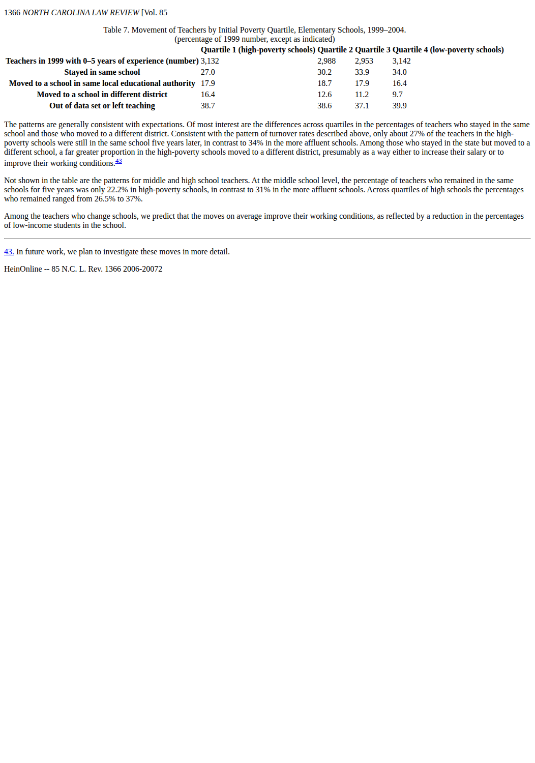1366 NORTH CAROLINA LAW REVIEW [Vol. 85
Table 7. Movement of Teachers by Initial Poverty Quartile, Elementary Schools, 1999–2004. (percentage of 1999 number, except as indicated)
| | Quartile 1 (high-poverty schools) | Quartile 2 | Quartile 3 | Quartile 4 (low-poverty schools) |
| --- | --- | --- | --- | --- |
| Teachers in 1999 with 0–5 years of experience (number) | 3,132 | 2,988 | 2,953 | 3,142 |
| Stayed in same school | 27.0 | 30.2 | 33.9 | 34.0 |
| Moved to a school in same local educational authority | 17.9 | 18.7 | 17.9 | 16.4 |
| Moved to a school in different district | 16.4 | 12.6 | 11.2 | 9.7 |
| Out of data set or left teaching | 38.7 | 38.6 | 37.1 | 39.9 |
The patterns are generally consistent with expectations. Of most interest are the differences across quartiles in the percentages of teachers who stayed in the same school and those who moved to a different district. Consistent with the pattern of turnover rates described above, only about 27% of the teachers in the high-poverty schools were still in the same school five years later, in contrast to 34% in the more affluent schools. Among those who stayed in the state but moved to a different school, a far greater proportion in the high-poverty schools moved to a different district, presumably as a way either to increase their salary or to improve their working conditions.43
Not shown in the table are the patterns for middle and high school teachers. At the middle school level, the percentage of teachers who remained in the same schools for five years was only 22.2% in high-poverty schools, in contrast to 31% in the more affluent schools. Across quartiles of high schools the percentages who remained ranged from 26.5% to 37%.
Among the teachers who change schools, we predict that the moves on average improve their working conditions, as reflected by a reduction in the percentages of low-income students in the school.
43. In future work, we plan to investigate these moves in more detail.
HeinOnline -- 85 N.C. L. Rev. 1366 2006-20072